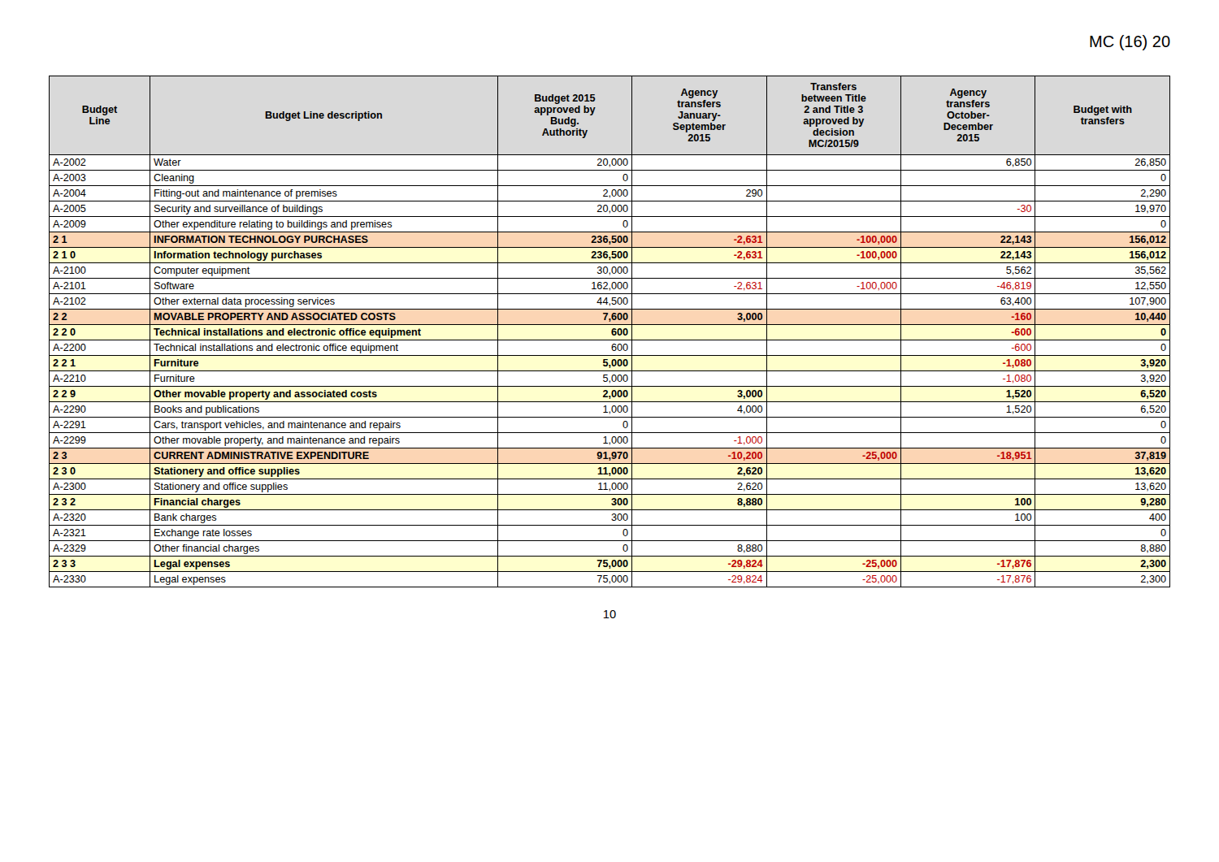MC (16) 20
| Budget Line | Budget Line description | Budget 2015 approved by Budg. Authority | Agency transfers January- September 2015 | Transfers between Title 2 and Title 3 approved by decision MC/2015/9 | Agency transfers October- December 2015 | Budget with transfers |
| --- | --- | --- | --- | --- | --- | --- |
| A-2002 | Water | 20,000 | | | 6,850 | 26,850 |
| A-2003 | Cleaning | 0 | | | | 0 |
| A-2004 | Fitting-out and maintenance of premises | 2,000 | 290 | | | 2,290 |
| A-2005 | Security and surveillance of buildings | 20,000 | | | -30 | 19,970 |
| A-2009 | Other expenditure relating to buildings and premises | 0 | | | | 0 |
| 2 1 | INFORMATION TECHNOLOGY PURCHASES | 236,500 | -2,631 | -100,000 | 22,143 | 156,012 |
| 2 1 0 | Information technology purchases | 236,500 | -2,631 | -100,000 | 22,143 | 156,012 |
| A-2100 | Computer equipment | 30,000 | | | 5,562 | 35,562 |
| A-2101 | Software | 162,000 | -2,631 | -100,000 | -46,819 | 12,550 |
| A-2102 | Other external data processing services | 44,500 | | | 63,400 | 107,900 |
| 2 2 | MOVABLE PROPERTY AND ASSOCIATED COSTS | 7,600 | 3,000 | | -160 | 10,440 |
| 2 2 0 | Technical installations and electronic office equipment | 600 | | | -600 | 0 |
| A-2200 | Technical installations and electronic office equipment | 600 | | | -600 | 0 |
| 2 2 1 | Furniture | 5,000 | | | -1,080 | 3,920 |
| A-2210 | Furniture | 5,000 | | | -1,080 | 3,920 |
| 2 2 9 | Other movable property and associated costs | 2,000 | 3,000 | | 1,520 | 6,520 |
| A-2290 | Books and publications | 1,000 | 4,000 | | 1,520 | 6,520 |
| A-2291 | Cars, transport vehicles, and maintenance and repairs | 0 | | | | 0 |
| A-2299 | Other movable property, and maintenance and repairs | 1,000 | -1,000 | | | 0 |
| 2 3 | CURRENT ADMINISTRATIVE EXPENDITURE | 91,970 | -10,200 | -25,000 | -18,951 | 37,819 |
| 2 3 0 | Stationery and office supplies | 11,000 | 2,620 | | | 13,620 |
| A-2300 | Stationery and office supplies | 11,000 | 2,620 | | | 13,620 |
| 2 3 2 | Financial charges | 300 | 8,880 | | 100 | 9,280 |
| A-2320 | Bank charges | 300 | | | 100 | 400 |
| A-2321 | Exchange rate losses | 0 | | | | 0 |
| A-2329 | Other financial charges | 0 | 8,880 | | | 8,880 |
| 2 3 3 | Legal expenses | 75,000 | -29,824 | -25,000 | -17,876 | 2,300 |
| A-2330 | Legal expenses | 75,000 | -29,824 | -25,000 | -17,876 | 2,300 |
10